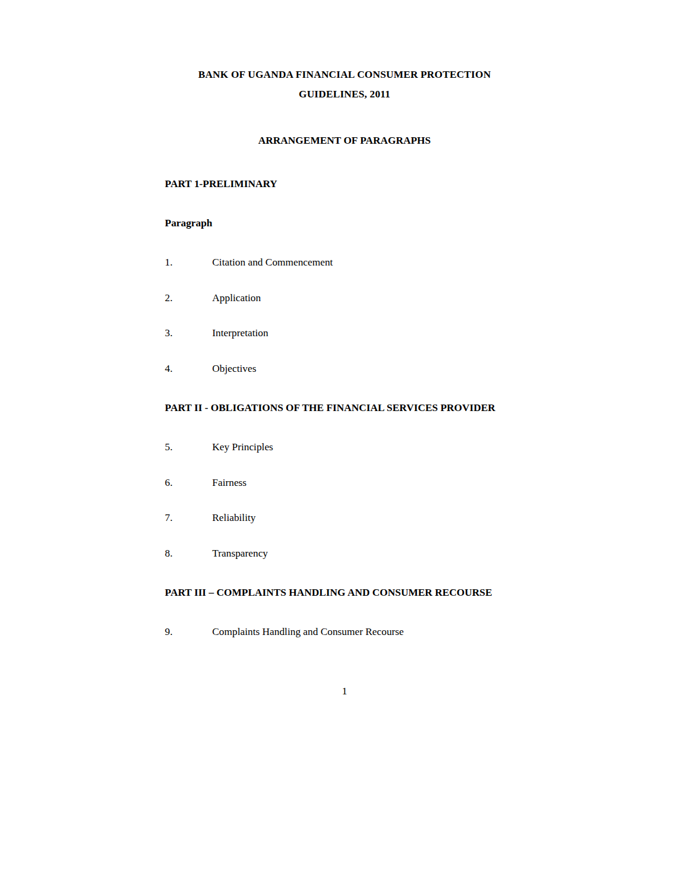BANK OF UGANDA FINANCIAL CONSUMER PROTECTION GUIDELINES, 2011
ARRANGEMENT OF PARAGRAPHS
PART 1-PRELIMINARY
Paragraph
1. Citation and Commencement
2. Application
3. Interpretation
4. Objectives
PART II - OBLIGATIONS OF THE FINANCIAL SERVICES PROVIDER
5. Key Principles
6. Fairness
7. Reliability
8. Transparency
PART III – COMPLAINTS HANDLING AND CONSUMER RECOURSE
9. Complaints Handling and Consumer Recourse
1